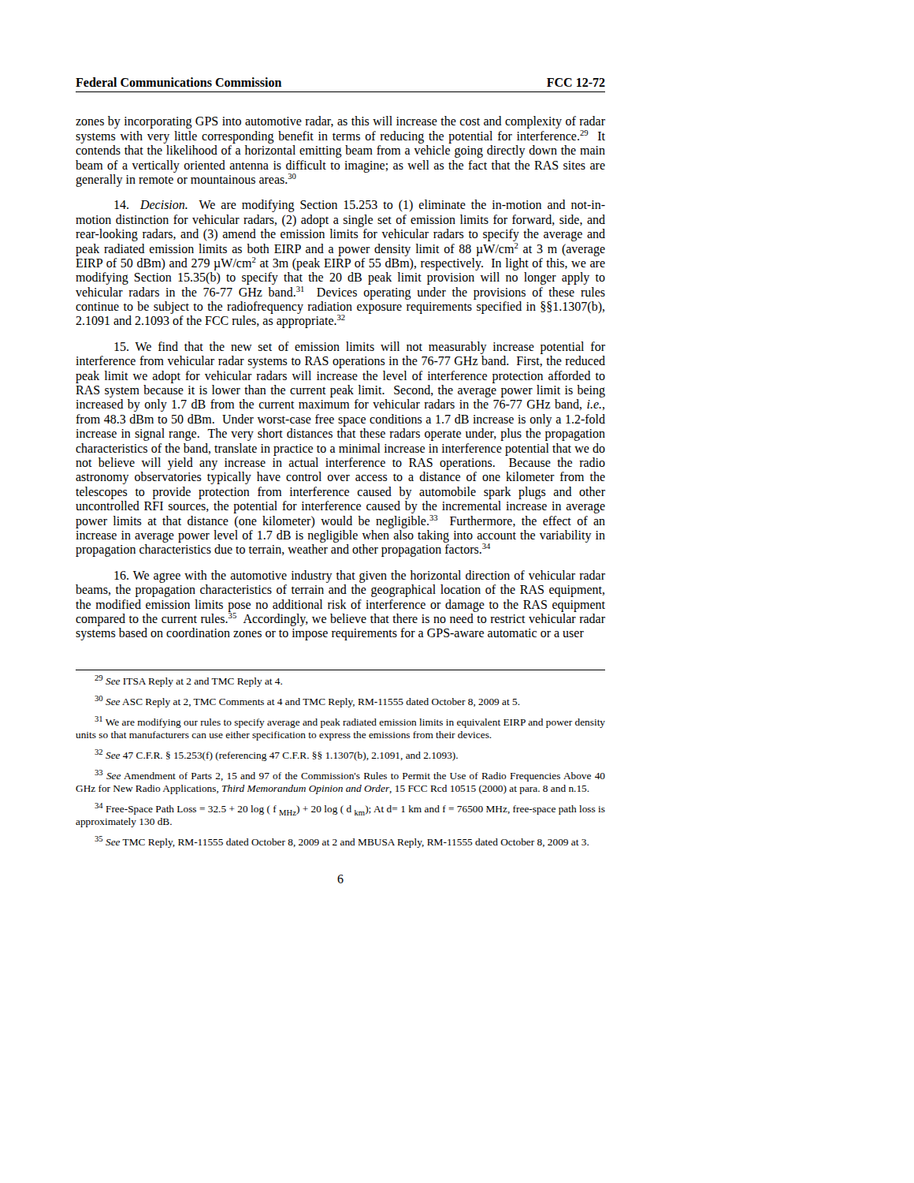Federal Communications Commission FCC 12-72
zones by incorporating GPS into automotive radar, as this will increase the cost and complexity of radar systems with very little corresponding benefit in terms of reducing the potential for interference.29 It contends that the likelihood of a horizontal emitting beam from a vehicle going directly down the main beam of a vertically oriented antenna is difficult to imagine; as well as the fact that the RAS sites are generally in remote or mountainous areas.30
14. Decision. We are modifying Section 15.253 to (1) eliminate the in-motion and not-in-motion distinction for vehicular radars, (2) adopt a single set of emission limits for forward, side, and rear-looking radars, and (3) amend the emission limits for vehicular radars to specify the average and peak radiated emission limits as both EIRP and a power density limit of 88 µW/cm2 at 3 m (average EIRP of 50 dBm) and 279 µW/cm2 at 3m (peak EIRP of 55 dBm), respectively. In light of this, we are modifying Section 15.35(b) to specify that the 20 dB peak limit provision will no longer apply to vehicular radars in the 76-77 GHz band.31 Devices operating under the provisions of these rules continue to be subject to the radiofrequency radiation exposure requirements specified in §§1.1307(b), 2.1091 and 2.1093 of the FCC rules, as appropriate.32
15. We find that the new set of emission limits will not measurably increase potential for interference from vehicular radar systems to RAS operations in the 76-77 GHz band. First, the reduced peak limit we adopt for vehicular radars will increase the level of interference protection afforded to RAS system because it is lower than the current peak limit. Second, the average power limit is being increased by only 1.7 dB from the current maximum for vehicular radars in the 76-77 GHz band, i.e., from 48.3 dBm to 50 dBm. Under worst-case free space conditions a 1.7 dB increase is only a 1.2-fold increase in signal range. The very short distances that these radars operate under, plus the propagation characteristics of the band, translate in practice to a minimal increase in interference potential that we do not believe will yield any increase in actual interference to RAS operations. Because the radio astronomy observatories typically have control over access to a distance of one kilometer from the telescopes to provide protection from interference caused by automobile spark plugs and other uncontrolled RFI sources, the potential for interference caused by the incremental increase in average power limits at that distance (one kilometer) would be negligible.33 Furthermore, the effect of an increase in average power level of 1.7 dB is negligible when also taking into account the variability in propagation characteristics due to terrain, weather and other propagation factors.34
16. We agree with the automotive industry that given the horizontal direction of vehicular radar beams, the propagation characteristics of terrain and the geographical location of the RAS equipment, the modified emission limits pose no additional risk of interference or damage to the RAS equipment compared to the current rules.35 Accordingly, we believe that there is no need to restrict vehicular radar systems based on coordination zones or to impose requirements for a GPS-aware automatic or a user
29 See ITSA Reply at 2 and TMC Reply at 4.
30 See ASC Reply at 2, TMC Comments at 4 and TMC Reply, RM-11555 dated October 8, 2009 at 5.
31 We are modifying our rules to specify average and peak radiated emission limits in equivalent EIRP and power density units so that manufacturers can use either specification to express the emissions from their devices.
32 See 47 C.F.R. § 15.253(f) (referencing 47 C.F.R. §§ 1.1307(b), 2.1091, and 2.1093).
33 See Amendment of Parts 2, 15 and 97 of the Commission's Rules to Permit the Use of Radio Frequencies Above 40 GHz for New Radio Applications, Third Memorandum Opinion and Order, 15 FCC Rcd 10515 (2000) at para. 8 and n.15.
34 Free-Space Path Loss = 32.5 + 20 log ( f MHz) + 20 log ( d km); At d= 1 km and f = 76500 MHz, free-space path loss is approximately 130 dB.
35 See TMC Reply, RM-11555 dated October 8, 2009 at 2 and MBUSA Reply, RM-11555 dated October 8, 2009 at 3.
6